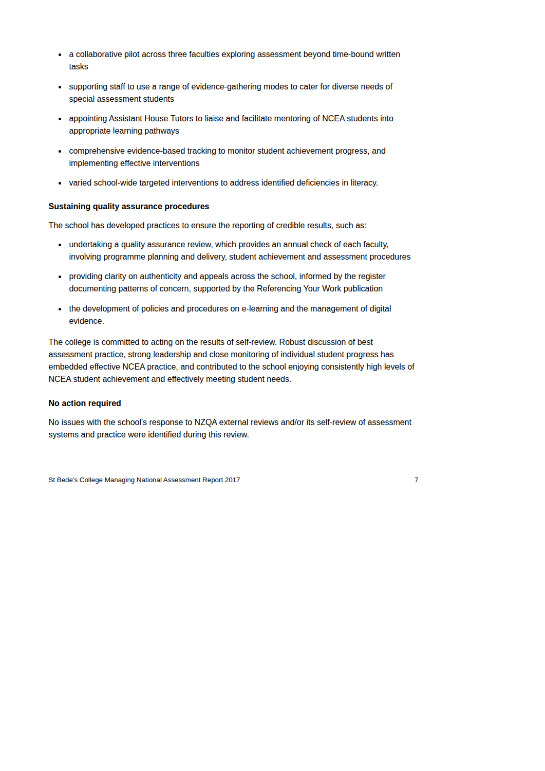a collaborative pilot across three faculties exploring assessment beyond time-bound written tasks
supporting staff to use a range of evidence-gathering modes to cater for diverse needs of special assessment students
appointing Assistant House Tutors to liaise and facilitate mentoring of NCEA students into appropriate learning pathways
comprehensive evidence-based tracking to monitor student achievement progress, and implementing effective interventions
varied school-wide targeted interventions to address identified deficiencies in literacy.
Sustaining quality assurance procedures
The school has developed practices to ensure the reporting of credible results, such as:
undertaking a quality assurance review, which provides an annual check of each faculty, involving programme planning and delivery, student achievement and assessment procedures
providing clarity on authenticity and appeals across the school, informed by the register documenting patterns of concern, supported by the Referencing Your Work publication
the development of policies and procedures on e-learning and the management of digital evidence.
The college is committed to acting on the results of self-review. Robust discussion of best assessment practice, strong leadership and close monitoring of individual student progress has embedded effective NCEA practice, and contributed to the school enjoying consistently high levels of NCEA student achievement and effectively meeting student needs.
No action required
No issues with the school's response to NZQA external reviews and/or its self-review of assessment systems and practice were identified during this review.
St Bede's College Managing National Assessment Report 2017 7